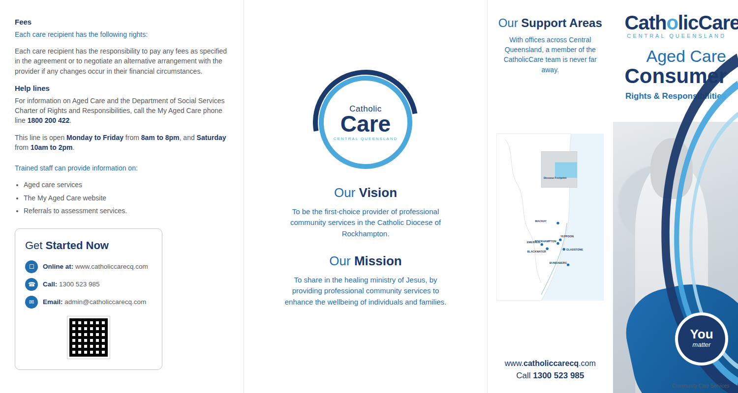Fees
Each care recipient has the following rights:
Each care recipient has the responsibility to pay any fees as specified in the agreement or to negotiate an alternative arrangement with the provider if any changes occur in their financial circumstances.
Help lines
For information on Aged Care and the Department of Social Services Charter of Rights and Responsibilities, call the My Aged Care phone line 1800 200 422.
This line is open Monday to Friday from 8am to 8pm, and Saturday from 10am to 2pm.
Trained staff can provide information on:
Aged care services
The My Aged Care website
Referrals to assessment services.
Get Started Now
☐ Online at: www.catholiccarecq.com
☎ Call: 1300 523 985
✉ Email: admin@catholiccarecq.com
Catholic
Care
CENTRAL QUEENSLAND
Our Vision
To be the first-choice provider of professional community services in the Catholic Diocese of Rockhampton.
Our Mission
To share in the healing ministry of Jesus, by providing professional community services to enhance the wellbeing of individuals and families.
Our Support Areas
With offices across Central Queensland, a member of the CatholicCare team is never far away.
Diocese Footprint MACKAY EMERALD BLACKWATER ROCKHAMPTON YEPPOON GLADSTONE BUNDABERG
www.catholiccarecq.com
Call 1300 523 985
CatholicCare
CENTRAL QUEENSLAND
Aged Care
Consumer
Rights & Responsibilities
You matter
Community Care Services